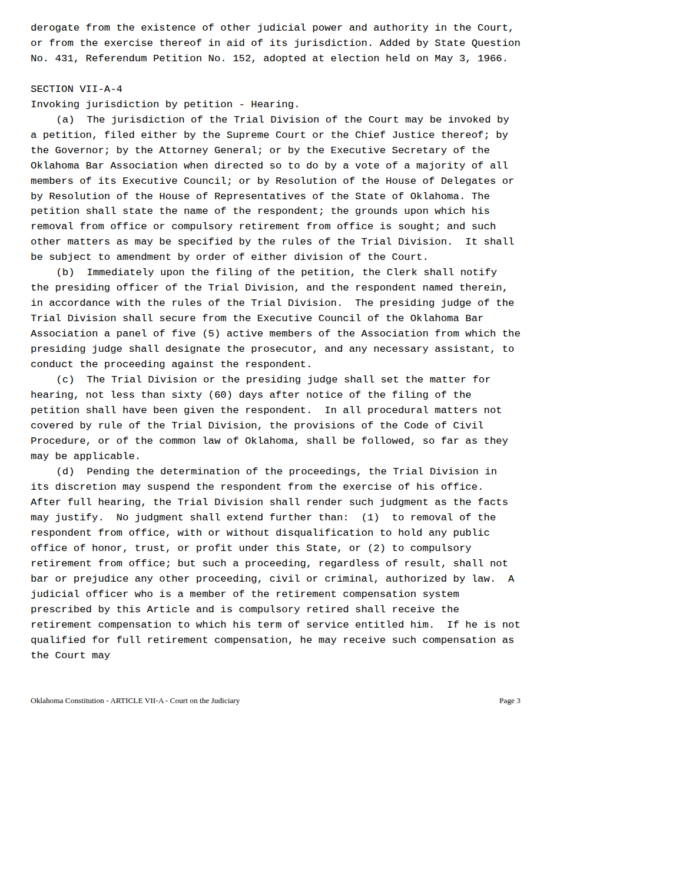derogate from the existence of other judicial power and authority in the Court, or from the exercise thereof in aid of its jurisdiction. Added by State Question No. 431, Referendum Petition No. 152, adopted at election held on May 3, 1966.
SECTION VII-A-4
Invoking jurisdiction by petition - Hearing.
(a) The jurisdiction of the Trial Division of the Court may be invoked by a petition, filed either by the Supreme Court or the Chief Justice thereof; by the Governor; by the Attorney General; or by the Executive Secretary of the Oklahoma Bar Association when directed so to do by a vote of a majority of all members of its Executive Council; or by Resolution of the House of Delegates or by Resolution of the House of Representatives of the State of Oklahoma. The petition shall state the name of the respondent; the grounds upon which his removal from office or compulsory retirement from office is sought; and such other matters as may be specified by the rules of the Trial Division. It shall be subject to amendment by order of either division of the Court.
(b) Immediately upon the filing of the petition, the Clerk shall notify the presiding officer of the Trial Division, and the respondent named therein, in accordance with the rules of the Trial Division. The presiding judge of the Trial Division shall secure from the Executive Council of the Oklahoma Bar Association a panel of five (5) active members of the Association from which the presiding judge shall designate the prosecutor, and any necessary assistant, to conduct the proceeding against the respondent.
(c) The Trial Division or the presiding judge shall set the matter for hearing, not less than sixty (60) days after notice of the filing of the petition shall have been given the respondent. In all procedural matters not covered by rule of the Trial Division, the provisions of the Code of Civil Procedure, or of the common law of Oklahoma, shall be followed, so far as they may be applicable.
(d) Pending the determination of the proceedings, the Trial Division in its discretion may suspend the respondent from the exercise of his office. After full hearing, the Trial Division shall render such judgment as the facts may justify. No judgment shall extend further than: (1) to removal of the respondent from office, with or without disqualification to hold any public office of honor, trust, or profit under this State, or (2) to compulsory retirement from office; but such a proceeding, regardless of result, shall not bar or prejudice any other proceeding, civil or criminal, authorized by law. A judicial officer who is a member of the retirement compensation system prescribed by this Article and is compulsory retired shall receive the retirement compensation to which his term of service entitled him. If he is not qualified for full retirement compensation, he may receive such compensation as the Court may
Oklahoma Constitution - ARTICLE VII-A - Court on the Judiciary Page 3